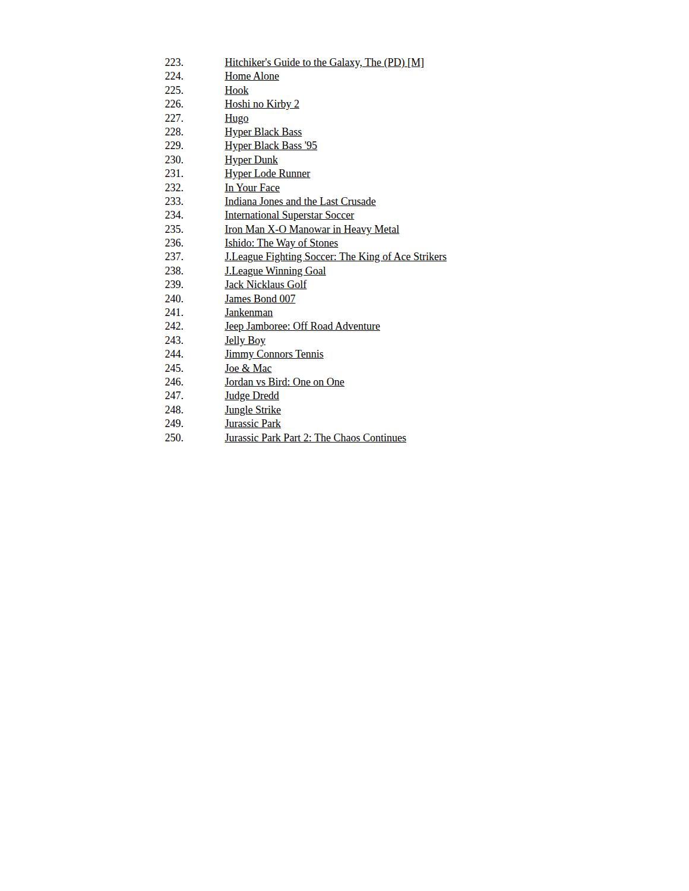Hitchiker's Guide to the Galaxy, The (PD) [M]
Home Alone
Hook
Hoshi no Kirby 2
Hugo
Hyper Black Bass
Hyper Black Bass '95
Hyper Dunk
Hyper Lode Runner
In Your Face
Indiana Jones and the Last Crusade
International Superstar Soccer
Iron Man X-O Manowar in Heavy Metal
Ishido: The Way of Stones
J.League Fighting Soccer: The King of Ace Strikers
J.League Winning Goal
Jack Nicklaus Golf
James Bond 007
Jankenman
Jeep Jamboree: Off Road Adventure
Jelly Boy
Jimmy Connors Tennis
Joe & Mac
Jordan vs Bird: One on One
Judge Dredd
Jungle Strike
Jurassic Park
Jurassic Park Part 2: The Chaos Continues